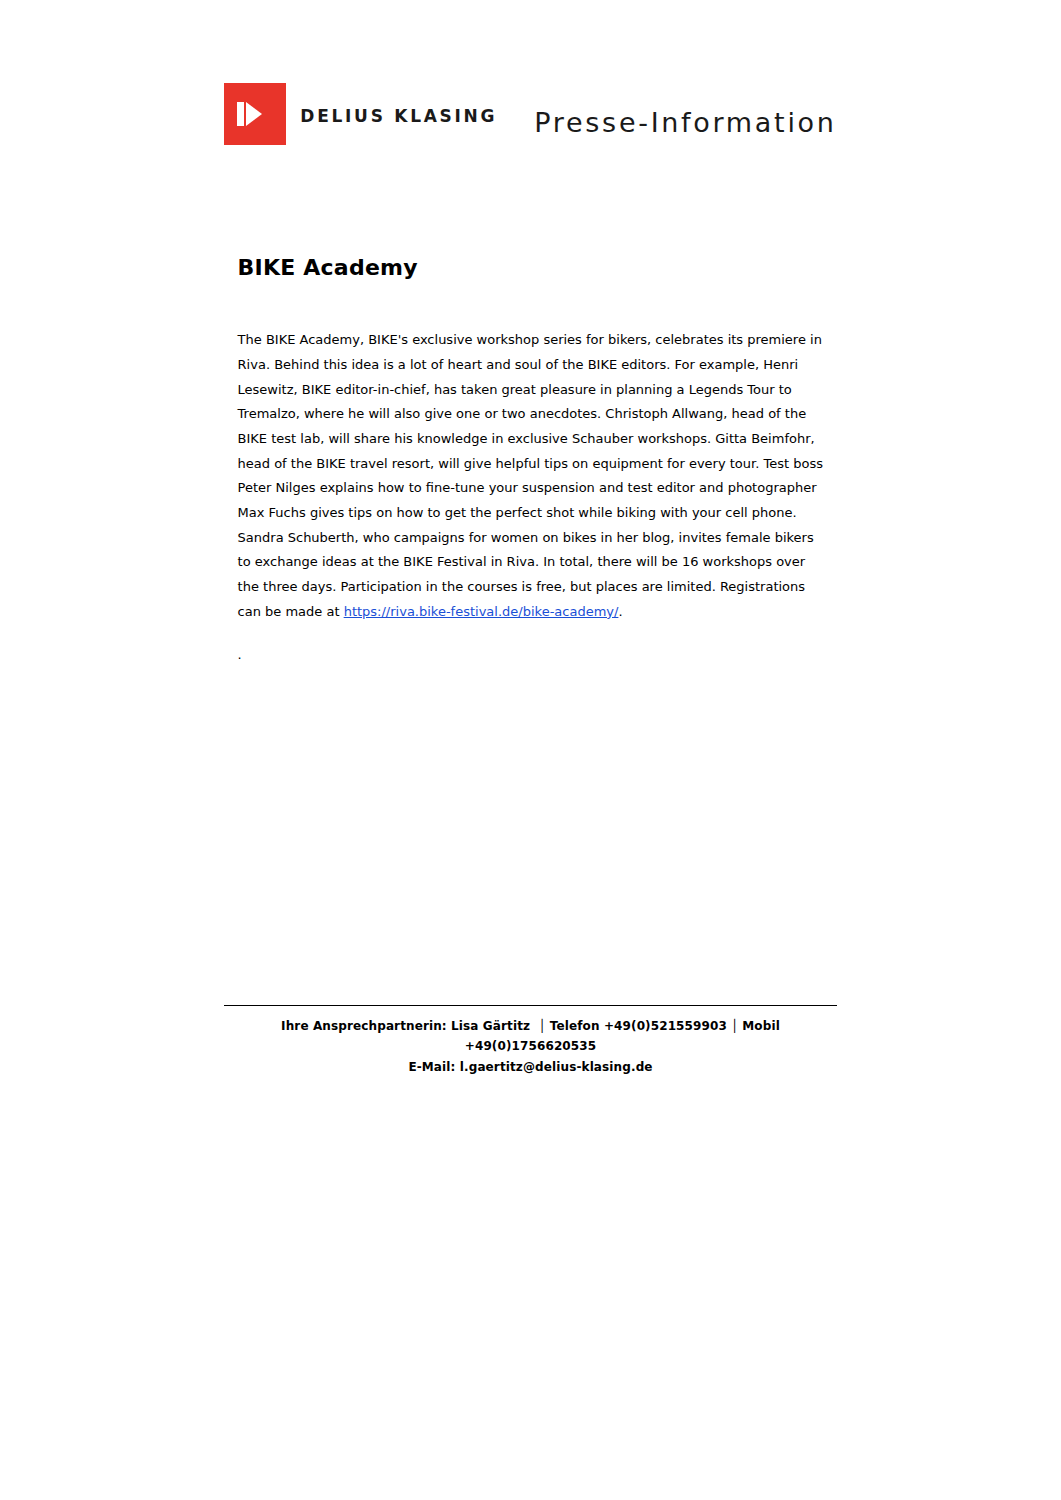DELIUS KLASING
Presse-Information
BIKE Academy
The BIKE Academy, BIKE's exclusive workshop series for bikers, celebrates its premiere in Riva. Behind this idea is a lot of heart and soul of the BIKE editors. For example, Henri Lesewitz, BIKE editor-in-chief, has taken great pleasure in planning a Legends Tour to Tremalzo, where he will also give one or two anecdotes. Christoph Allwang, head of the BIKE test lab, will share his knowledge in exclusive Schauber workshops. Gitta Beimfohr, head of the BIKE travel resort, will give helpful tips on equipment for every tour. Test boss Peter Nilges explains how to fine-tune your suspension and test editor and photographer Max Fuchs gives tips on how to get the perfect shot while biking with your cell phone. Sandra Schuberth, who campaigns for women on bikes in her blog, invites female bikers to exchange ideas at the BIKE Festival in Riva. In total, there will be 16 workshops over the three days. Participation in the courses is free, but places are limited. Registrations can be made at https://riva.bike-festival.de/bike-academy/.
.
Ihre Ansprechpartnerin: Lisa Gärtitz │Telefon +49(0)521559903│Mobil +49(0)1756620535
E-Mail: l.gaertitz@delius-klasing.de